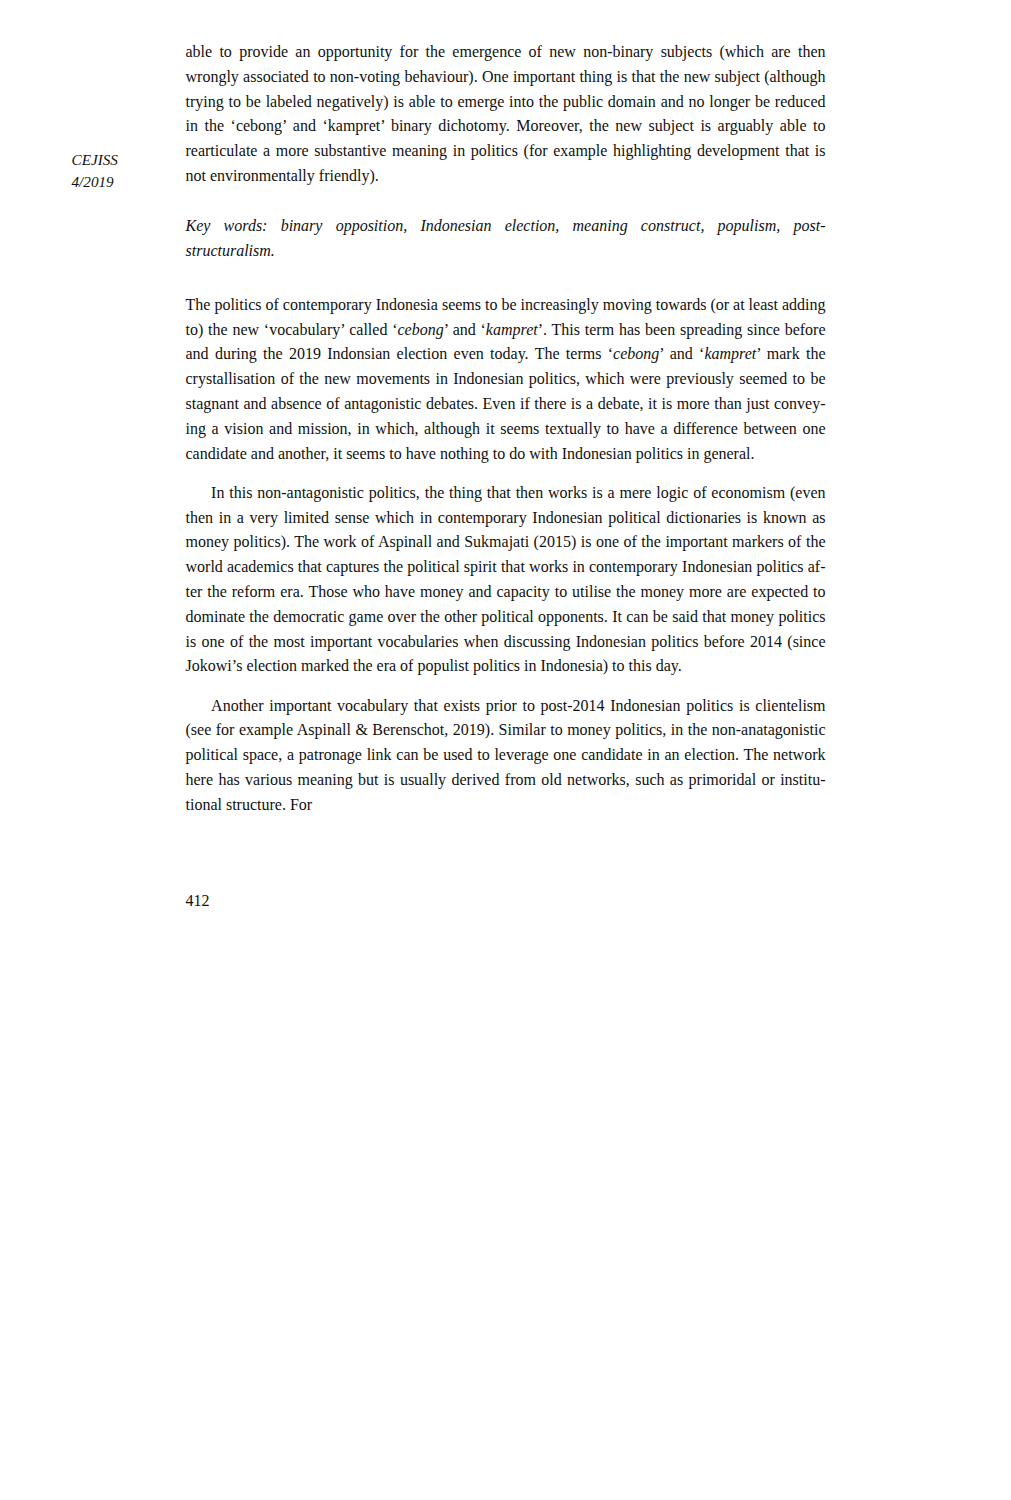CEJISS 4/2019
able to provide an opportunity for the emergence of new non-binary subjects (which are then wrongly associated to non-voting behaviour). One important thing is that the new subject (although trying to be labeled negatively) is able to emerge into the public domain and no longer be reduced in the ‘cebong’ and ‘kampret’ binary dichotomy. Moreover, the new subject is arguably able to rearticulate a more substantive meaning in politics (for example highlighting development that is not environmentally friendly).
Key words: binary opposition, Indonesian election, meaning construct, populism, post-structuralism.
The politics of contemporary Indonesia seems to be increasingly moving towards (or at least adding to) the new ‘vocabulary’ called ‘cebong’ and ‘kampret’. This term has been spreading since before and during the 2019 Indonsian election even today. The terms ‘cebong’ and ‘kampret’ mark the crystallisation of the new movements in Indonesian politics, which were previously seemed to be stagnant and absence of antagonistic debates. Even if there is a debate, it is more than just conveying a vision and mission, in which, although it seems textually to have a difference between one candidate and another, it seems to have nothing to do with Indonesian politics in general.
In this non-antagonistic politics, the thing that then works is a mere logic of economism (even then in a very limited sense which in contemporary Indonesian political dictionaries is known as money politics). The work of Aspinall and Sukmajati (2015) is one of the important markers of the world academics that captures the political spirit that works in contemporary Indonesian politics after the reform era. Those who have money and capacity to utilise the money more are expected to dominate the democratic game over the other political opponents. It can be said that money politics is one of the most important vocabularies when discussing Indonesian politics before 2014 (since Jokowi’s election marked the era of populist politics in Indonesia) to this day.
Another important vocabulary that exists prior to post-2014 Indonesian politics is clientelism (see for example Aspinall & Berenschot, 2019). Similar to money politics, in the non-anatagonistic political space, a patronage link can be used to leverage one candidate in an election. The network here has various meaning but is usually derived from old networks, such as primoridal or institutional structure. For
412